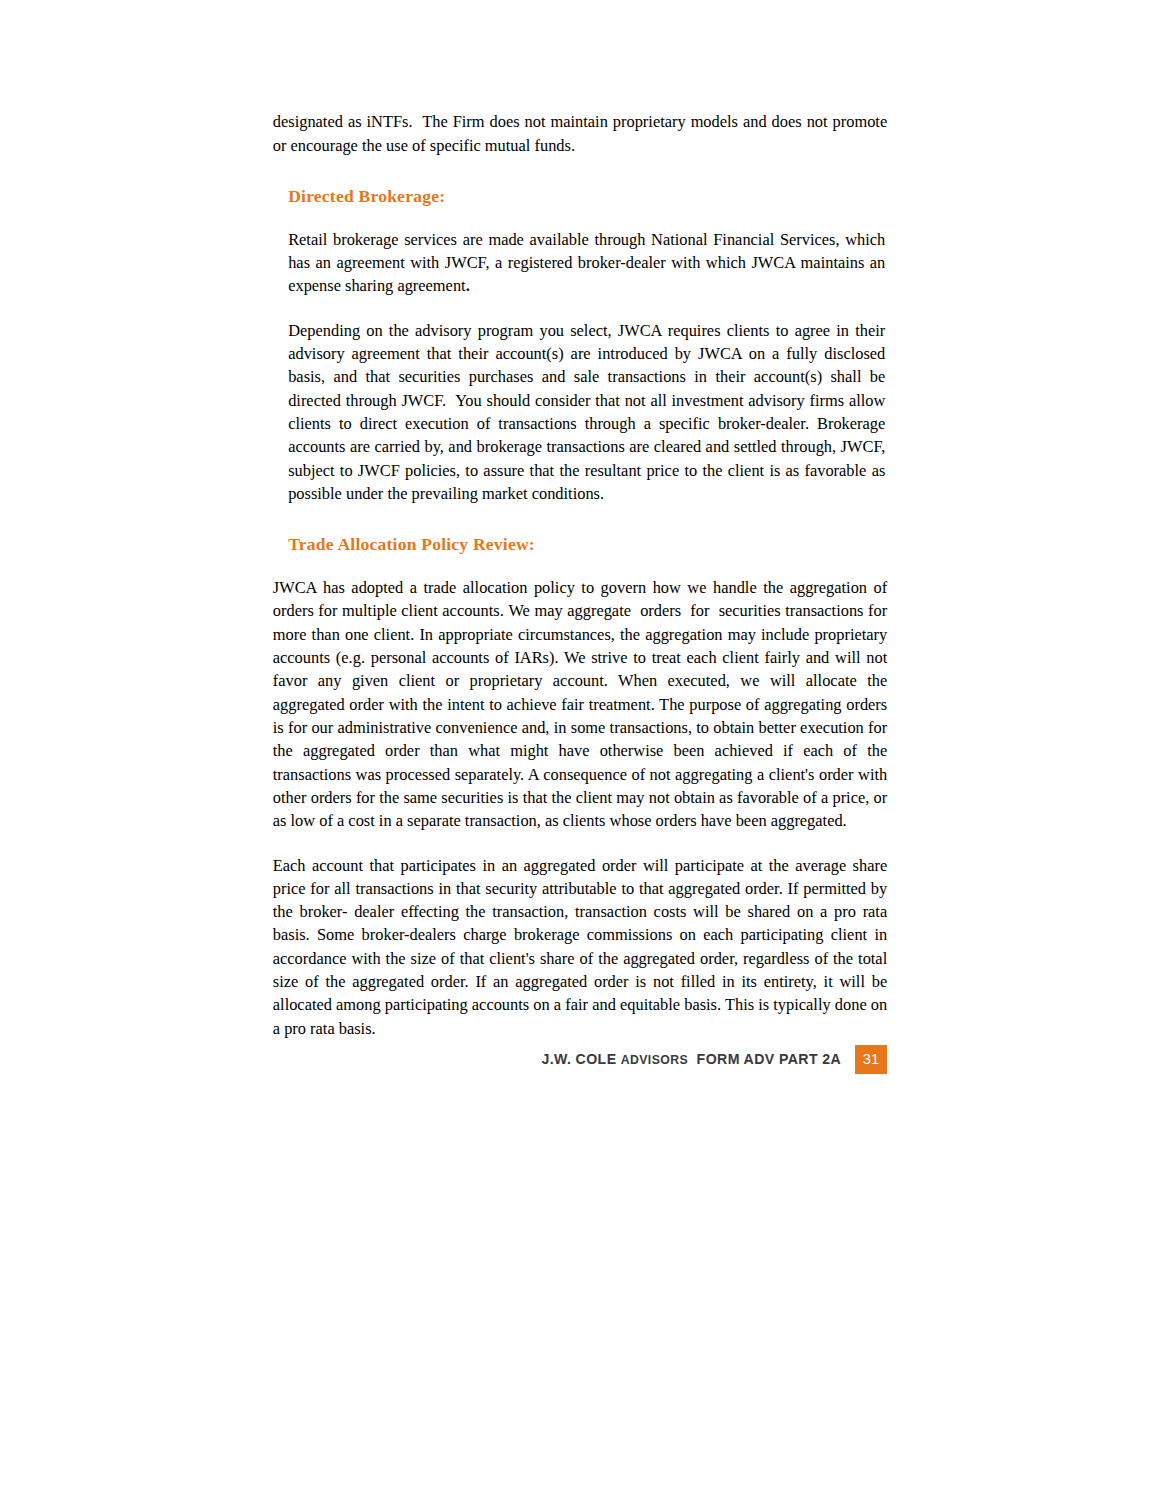designated as iNTFs. The Firm does not maintain proprietary models and does not promote or encourage the use of specific mutual funds.
Directed Brokerage:
Retail brokerage services are made available through National Financial Services, which has an agreement with JWCF, a registered broker-dealer with which JWCA maintains an expense sharing agreement.
Depending on the advisory program you select, JWCA requires clients to agree in their advisory agreement that their account(s) are introduced by JWCA on a fully disclosed basis, and that securities purchases and sale transactions in their account(s) shall be directed through JWCF. You should consider that not all investment advisory firms allow clients to direct execution of transactions through a specific broker-dealer. Brokerage accounts are carried by, and brokerage transactions are cleared and settled through, JWCF, subject to JWCF policies, to assure that the resultant price to the client is as favorable as possible under the prevailing market conditions.
Trade Allocation Policy Review:
JWCA has adopted a trade allocation policy to govern how we handle the aggregation of orders for multiple client accounts. We may aggregate orders for securities transactions for more than one client. In appropriate circumstances, the aggregation may include proprietary accounts (e.g. personal accounts of IARs). We strive to treat each client fairly and will not favor any given client or proprietary account. When executed, we will allocate the aggregated order with the intent to achieve fair treatment. The purpose of aggregating orders is for our administrative convenience and, in some transactions, to obtain better execution for the aggregated order than what might have otherwise been achieved if each of the transactions was processed separately. A consequence of not aggregating a client's order with other orders for the same securities is that the client may not obtain as favorable of a price, or as low of a cost in a separate transaction, as clients whose orders have been aggregated.
Each account that participates in an aggregated order will participate at the average share price for all transactions in that security attributable to that aggregated order. If permitted by the broker- dealer effecting the transaction, transaction costs will be shared on a pro rata basis. Some broker-dealers charge brokerage commissions on each participating client in accordance with the size of that client's share of the aggregated order, regardless of the total size of the aggregated order. If an aggregated order is not filled in its entirety, it will be allocated among participating accounts on a fair and equitable basis. This is typically done on a pro rata basis.
J.W. COLE ADVISORS FORM ADV PART 2A 31